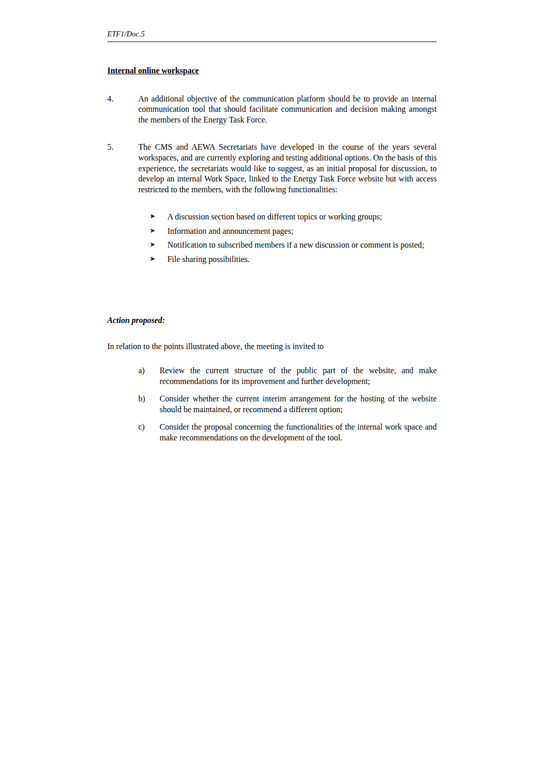ETF1/Doc.5
Internal online workspace
4.
An additional objective of the communication platform should be to provide an internal communication tool that should facilitate communication and decision making amongst the members of the Energy Task Force.
5.
The CMS and AEWA Secretariats have developed in the course of the years several workspaces, and are currently exploring and testing additional options. On the basis of this experience, the secretariats would like to suggest, as an initial proposal for discussion, to develop an internal Work Space, linked to the Energy Task Force website but with access restricted to the members, with the following functionalities:
A discussion section based on different topics or working groups;
Information and announcement pages;
Notification to subscribed members if a new discussion or comment is posted;
File sharing possibilities.
Action proposed:
In relation to the points illustrated above, the meeting is invited to
Review the current structure of the public part of the website, and make recommendations for its improvement and further development;
Consider whether the current interim arrangement for the hosting of the website should be maintained, or recommend a different option;
Consider the proposal concerning the functionalities of the internal work space and make recommendations on the development of the tool.